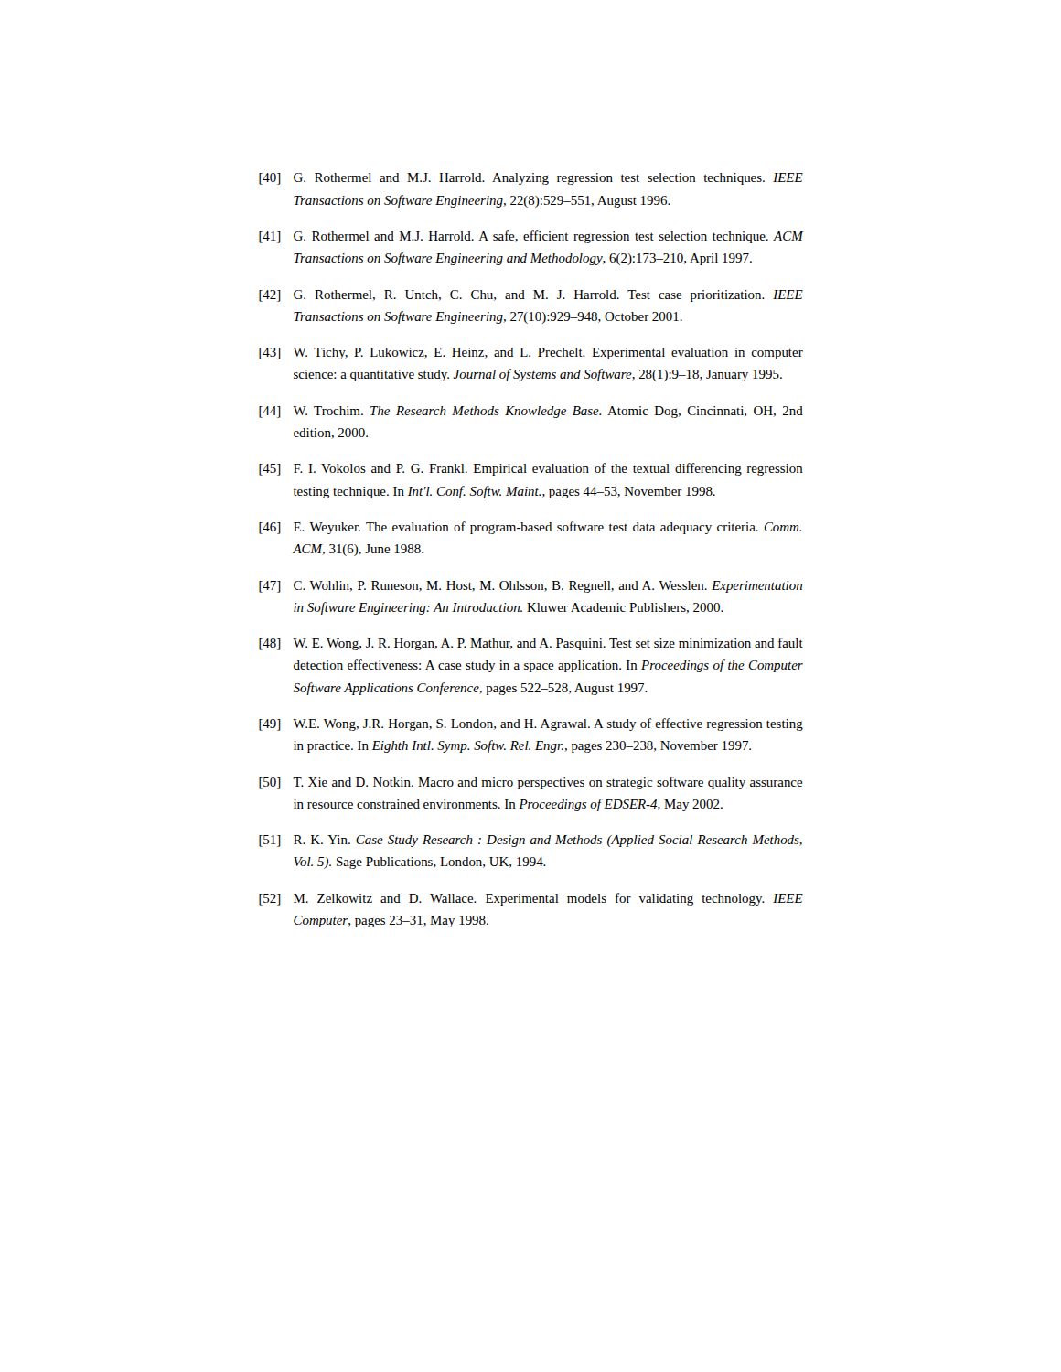[40] G. Rothermel and M.J. Harrold. Analyzing regression test selection techniques. IEEE Transactions on Software Engineering, 22(8):529–551, August 1996.
[41] G. Rothermel and M.J. Harrold. A safe, efficient regression test selection technique. ACM Transactions on Software Engineering and Methodology, 6(2):173–210, April 1997.
[42] G. Rothermel, R. Untch, C. Chu, and M. J. Harrold. Test case prioritization. IEEE Transactions on Software Engineering, 27(10):929–948, October 2001.
[43] W. Tichy, P. Lukowicz, E. Heinz, and L. Prechelt. Experimental evaluation in computer science: a quantitative study. Journal of Systems and Software, 28(1):9–18, January 1995.
[44] W. Trochim. The Research Methods Knowledge Base. Atomic Dog, Cincinnati, OH, 2nd edition, 2000.
[45] F. I. Vokolos and P. G. Frankl. Empirical evaluation of the textual differencing regression testing technique. In Int'l. Conf. Softw. Maint., pages 44–53, November 1998.
[46] E. Weyuker. The evaluation of program-based software test data adequacy criteria. Comm. ACM, 31(6), June 1988.
[47] C. Wohlin, P. Runeson, M. Host, M. Ohlsson, B. Regnell, and A. Wesslen. Experimentation in Software Engineering: An Introduction. Kluwer Academic Publishers, 2000.
[48] W. E. Wong, J. R. Horgan, A. P. Mathur, and A. Pasquini. Test set size minimization and fault detection effectiveness: A case study in a space application. In Proceedings of the Computer Software Applications Conference, pages 522–528, August 1997.
[49] W.E. Wong, J.R. Horgan, S. London, and H. Agrawal. A study of effective regression testing in practice. In Eighth Intl. Symp. Softw. Rel. Engr., pages 230–238, November 1997.
[50] T. Xie and D. Notkin. Macro and micro perspectives on strategic software quality assurance in resource constrained environments. In Proceedings of EDSER-4, May 2002.
[51] R. K. Yin. Case Study Research : Design and Methods (Applied Social Research Methods, Vol. 5). Sage Publications, London, UK, 1994.
[52] M. Zelkowitz and D. Wallace. Experimental models for validating technology. IEEE Computer, pages 23–31, May 1998.